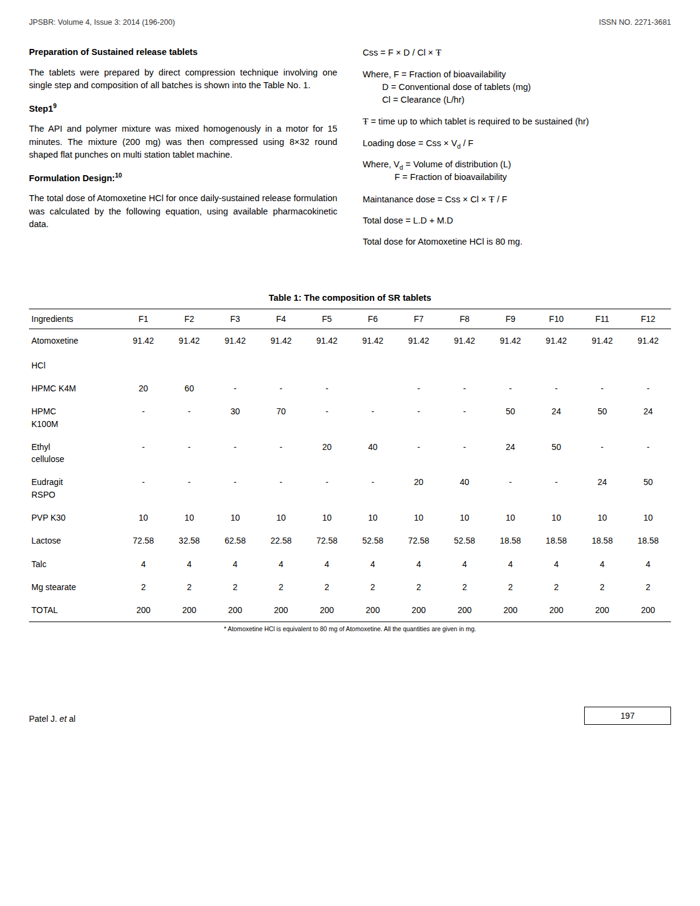JPSBR: Volume 4, Issue 3: 2014 (196-200)
ISSN NO. 2271-3681
Preparation of Sustained release tablets
The tablets were prepared by direct compression technique involving one single step and composition of all batches is shown into the Table No. 1.
Step19
The API and polymer mixture was mixed homogenously in a motor for 15 minutes. The mixture (200 mg) was then compressed using 8×32 round shaped flat punches on multi station tablet machine.
Formulation Design:10
The total dose of Atomoxetine HCl for once daily-sustained release formulation was calculated by the following equation, using available pharmacokinetic data.
Css = F × D / Cl × Ŧ
Where, F = Fraction of bioavailability D = Conventional dose of tablets (mg) Cl = Clearance (L/hr)
Ŧ = time up to which tablet is required to be sustained (hr)
Loading dose = Css × Vd / F
Where, Vd = Volume of distribution (L) F = Fraction of bioavailability
Maintanance dose = Css × Cl × Ŧ / F
Total dose = L.D + M.D
Total dose for Atomoxetine HCl is 80 mg.
Table 1: The composition of SR tablets
| Ingredients | F1 | F2 | F3 | F4 | F5 | F6 | F7 | F8 | F9 | F10 | F11 | F12 |
| --- | --- | --- | --- | --- | --- | --- | --- | --- | --- | --- | --- | --- |
| Atomoxetine HCl | 91.42 | 91.42 | 91.42 | 91.42 | 91.42 | 91.42 | 91.42 | 91.42 | 91.42 | 91.42 | 91.42 | 91.42 |
| HPMC K4M | 20 | 60 | - | - | - | | - | - | - | - | - | - |
| HPMC K100M | - | - | 30 | 70 | - | - | - | - | 50 | 24 | 50 | 24 |
| Ethyl cellulose | - | - | - | - | 20 | 40 | - | - | 24 | 50 | - | - |
| Eudragit RSPO | - | - | - | - | - | - | 20 | 40 | - | - | 24 | 50 |
| PVP K30 | 10 | 10 | 10 | 10 | 10 | 10 | 10 | 10 | 10 | 10 | 10 | 10 |
| Lactose | 72.58 | 32.58 | 62.58 | 22.58 | 72.58 | 52.58 | 72.58 | 52.58 | 18.58 | 18.58 | 18.58 | 18.58 |
| Talc | 4 | 4 | 4 | 4 | 4 | 4 | 4 | 4 | 4 | 4 | 4 | 4 |
| Mg stearate | 2 | 2 | 2 | 2 | 2 | 2 | 2 | 2 | 2 | 2 | 2 | 2 |
| TOTAL | 200 | 200 | 200 | 200 | 200 | 200 | 200 | 200 | 200 | 200 | 200 | 200 |
* Atomoxetine HCl is equivalent to 80 mg of Atomoxetine. All the quantities are given in mg.
Patel J. et al
197